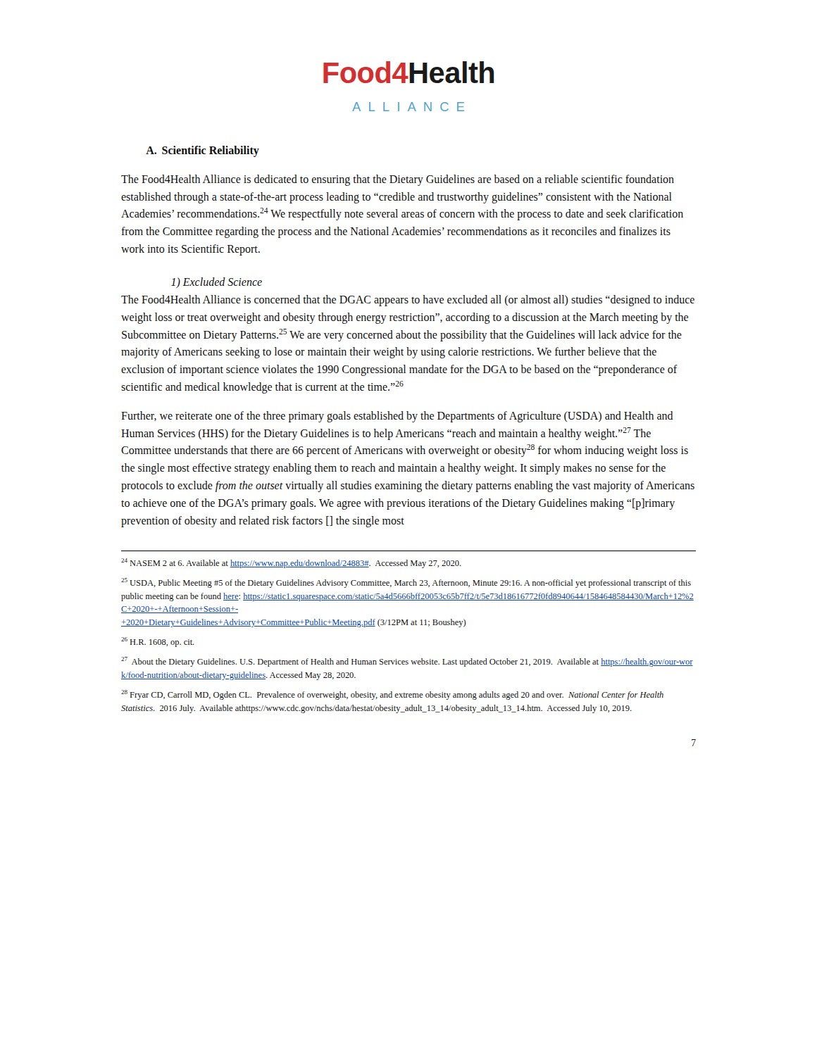Food 4 Health
ALLIANCE
A. Scientific Reliability
The Food4Health Alliance is dedicated to ensuring that the Dietary Guidelines are based on a reliable scientific foundation established through a state-of-the-art process leading to “credible and trustworthy guidelines” consistent with the National Academies’ recommendations.24 We respectfully note several areas of concern with the process to date and seek clarification from the Committee regarding the process and the National Academies’ recommendations as it reconciles and finalizes its work into its Scientific Report.
1) Excluded Science
The Food4Health Alliance is concerned that the DGAC appears to have excluded all (or almost all) studies “designed to induce weight loss or treat overweight and obesity through energy restriction”, according to a discussion at the March meeting by the Subcommittee on Dietary Patterns.25 We are very concerned about the possibility that the Guidelines will lack advice for the majority of Americans seeking to lose or maintain their weight by using calorie restrictions. We further believe that the exclusion of important science violates the 1990 Congressional mandate for the DGA to be based on the “preponderance of scientific and medical knowledge that is current at the time.”26
Further, we reiterate one of the three primary goals established by the Departments of Agriculture (USDA) and Health and Human Services (HHS) for the Dietary Guidelines is to help Americans “reach and maintain a healthy weight.”27 The Committee understands that there are 66 percent of Americans with overweight or obesity28 for whom inducing weight loss is the single most effective strategy enabling them to reach and maintain a healthy weight. It simply makes no sense for the protocols to exclude from the outset virtually all studies examining the dietary patterns enabling the vast majority of Americans to achieve one of the DGA’s primary goals. We agree with previous iterations of the Dietary Guidelines making “[p]rimary prevention of obesity and related risk factors [] the single most
24 NASEM 2 at 6. Available at https://www.nap.edu/download/24883#. Accessed May 27, 2020.
25 USDA, Public Meeting #5 of the Dietary Guidelines Advisory Committee, March 23, Afternoon, Minute 29:16. A non-official yet professional transcript of this public meeting can be found here: https://static1.squarespace.com/static/5a4d5666bff20053c65b7ff2/t/5e73d18616772f0fd8940644/1584648584430/March+12%2C+2020+-+Afternoon+Session+-
+2020+Dietary+Guidelines+Advisory+Committee+Public+Meeting.pdf (3/12PM at 11; Boushey)
26 H.R. 1608, op. cit.
27 About the Dietary Guidelines. U.S. Department of Health and Human Services website. Last updated October 21, 2019. Available at https://health.gov/our-work/food-nutrition/about-dietary-guidelines. Accessed May 28, 2020.
28 Fryar CD, Carroll MD, Ogden CL. Prevalence of overweight, obesity, and extreme obesity among adults aged 20 and over. National Center for Health Statistics. 2016 July. Available athttps://www.cdc.gov/nchs/data/hestat/obesity_adult_13_14/obesity_adult_13_14.htm. Accessed July 10, 2019.
7